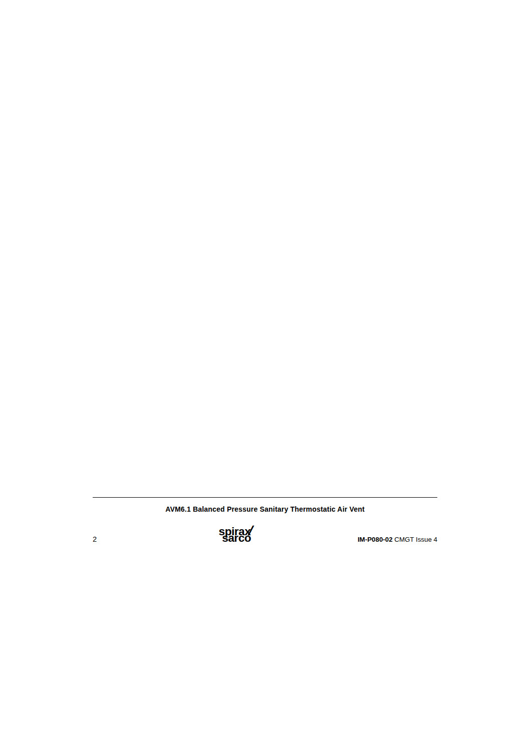AVM6.1 Balanced Pressure Sanitary Thermostatic Air Vent
2
spirax/
sarco
IM-P080-02 CMGT Issue 4